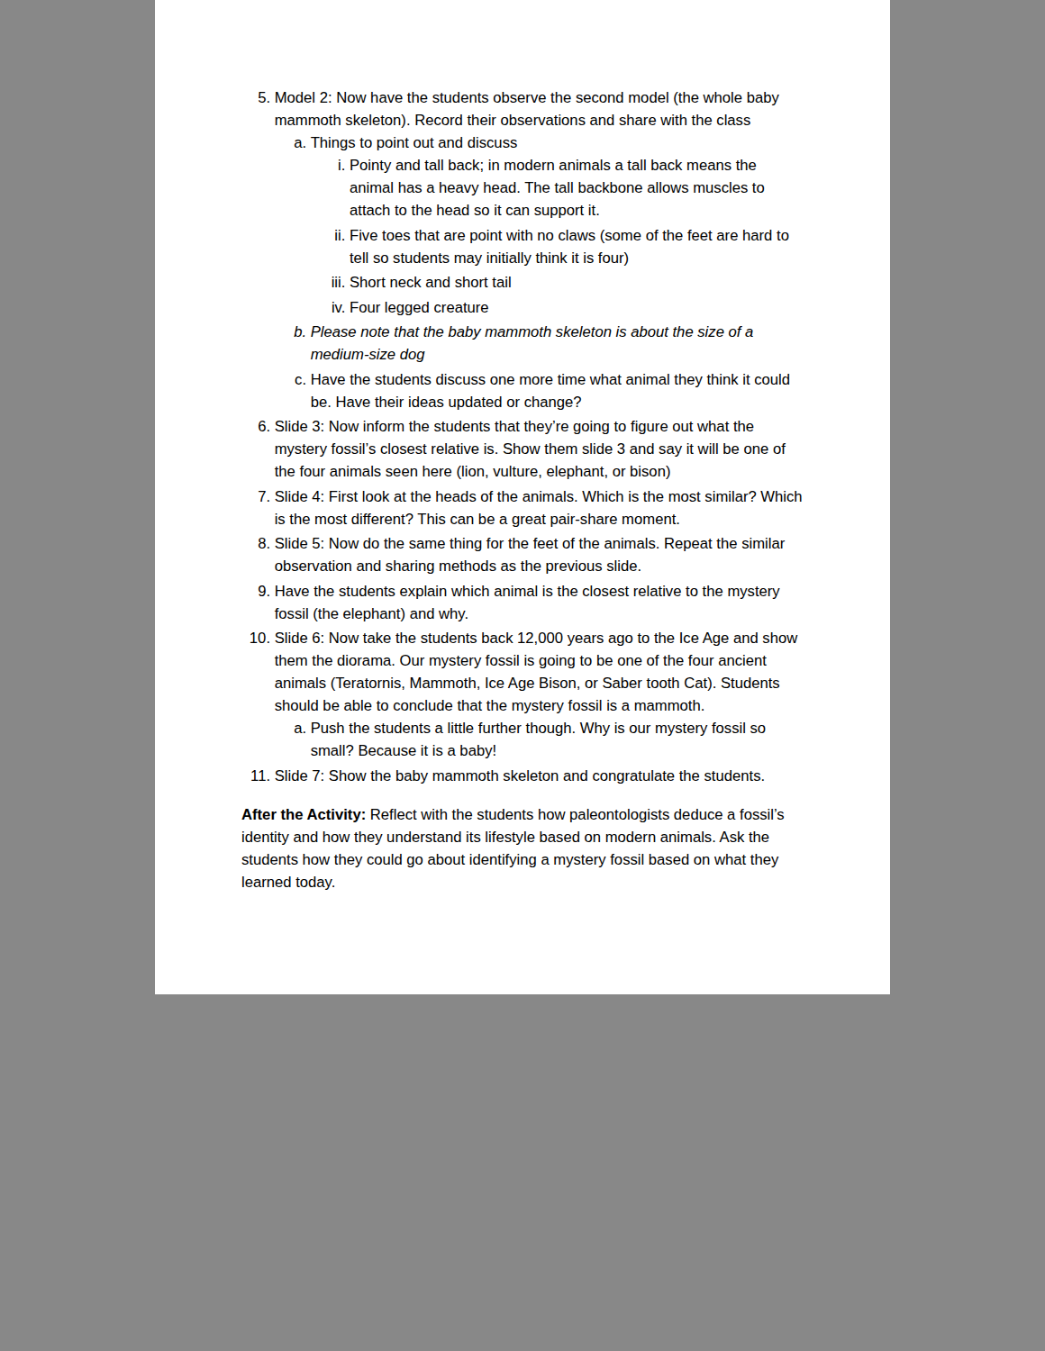Model 2: Now have the students observe the second model (the whole baby mammoth skeleton). Record their observations and share with the class
Things to point out and discuss
Pointy and tall back; in modern animals a tall back means the animal has a heavy head. The tall backbone allows muscles to attach to the head so it can support it.
Five toes that are point with no claws (some of the feet are hard to tell so students may initially think it is four)
Short neck and short tail
Four legged creature
Please note that the baby mammoth skeleton is about the size of a medium-size dog
Have the students discuss one more time what animal they think it could be. Have their ideas updated or change?
Slide 3: Now inform the students that they’re going to figure out what the mystery fossil’s closest relative is. Show them slide 3 and say it will be one of the four animals seen here (lion, vulture, elephant, or bison)
Slide 4: First look at the heads of the animals. Which is the most similar? Which is the most different? This can be a great pair-share moment.
Slide 5: Now do the same thing for the feet of the animals. Repeat the similar observation and sharing methods as the previous slide.
Have the students explain which animal is the closest relative to the mystery fossil (the elephant) and why.
Slide 6: Now take the students back 12,000 years ago to the Ice Age and show them the diorama. Our mystery fossil is going to be one of the four ancient animals (Teratornis, Mammoth, Ice Age Bison, or Saber tooth Cat). Students should be able to conclude that the mystery fossil is a mammoth.
Push the students a little further though. Why is our mystery fossil so small? Because it is a baby!
Slide 7: Show the baby mammoth skeleton and congratulate the students.
After the Activity: Reflect with the students how paleontologists deduce a fossil’s identity and how they understand its lifestyle based on modern animals. Ask the students how they could go about identifying a mystery fossil based on what they learned today.